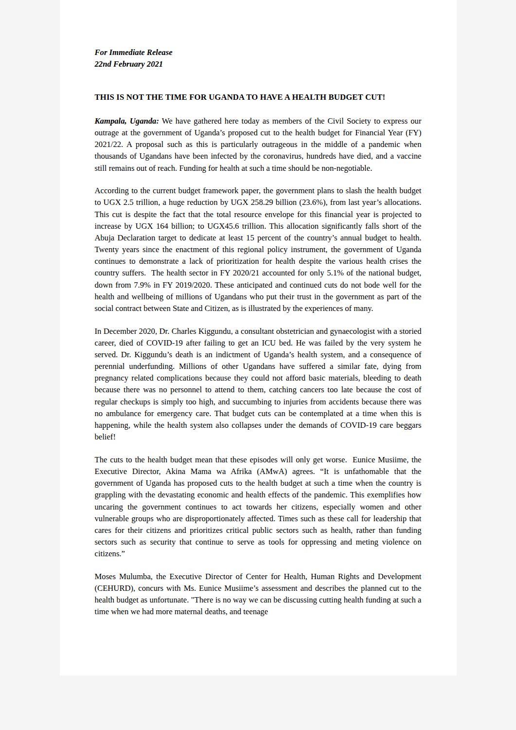For Immediate Release
22nd February 2021
This is not the time for Uganda to have a health budget cut!
Kampala, Uganda: We have gathered here today as members of the Civil Society to express our outrage at the government of Uganda’s proposed cut to the health budget for Financial Year (FY) 2021/22. A proposal such as this is particularly outrageous in the middle of a pandemic when thousands of Ugandans have been infected by the coronavirus, hundreds have died, and a vaccine still remains out of reach. Funding for health at such a time should be non-negotiable.
According to the current budget framework paper, the government plans to slash the health budget to UGX 2.5 trillion, a huge reduction by UGX 258.29 billion (23.6%), from last year’s allocations. This cut is despite the fact that the total resource envelope for this financial year is projected to increase by UGX 164 billion; to UGX45.6 trillion. This allocation significantly falls short of the Abuja Declaration target to dedicate at least 15 percent of the country’s annual budget to health. Twenty years since the enactment of this regional policy instrument, the government of Uganda continues to demonstrate a lack of prioritization for health despite the various health crises the country suffers. The health sector in FY 2020/21 accounted for only 5.1% of the national budget, down from 7.9% in FY 2019/2020. These anticipated and continued cuts do not bode well for the health and wellbeing of millions of Ugandans who put their trust in the government as part of the social contract between State and Citizen, as is illustrated by the experiences of many.
In December 2020, Dr. Charles Kiggundu, a consultant obstetrician and gynaecologist with a storied career, died of COVID-19 after failing to get an ICU bed. He was failed by the very system he served. Dr. Kiggundu’s death is an indictment of Uganda’s health system, and a consequence of perennial underfunding. Millions of other Ugandans have suffered a similar fate, dying from pregnancy related complications because they could not afford basic materials, bleeding to death because there was no personnel to attend to them, catching cancers too late because the cost of regular checkups is simply too high, and succumbing to injuries from accidents because there was no ambulance for emergency care. That budget cuts can be contemplated at a time when this is happening, while the health system also collapses under the demands of COVID-19 care beggars belief!
The cuts to the health budget mean that these episodes will only get worse. Eunice Musiime, the Executive Director, Akina Mama wa Afrika (AMwA) agrees. “It is unfathomable that the government of Uganda has proposed cuts to the health budget at such a time when the country is grappling with the devastating economic and health effects of the pandemic. This exemplifies how uncaring the government continues to act towards her citizens, especially women and other vulnerable groups who are disproportionately affected. Times such as these call for leadership that cares for their citizens and prioritizes critical public sectors such as health, rather than funding sectors such as security that continue to serve as tools for oppressing and meting violence on citizens.”
Moses Mulumba, the Executive Director of Center for Health, Human Rights and Development (CEHURD), concurs with Ms. Eunice Musiime’s assessment and describes the planned cut to the health budget as unfortunate. "There is no way we can be discussing cutting health funding at such a time when we had more maternal deaths, and teenage